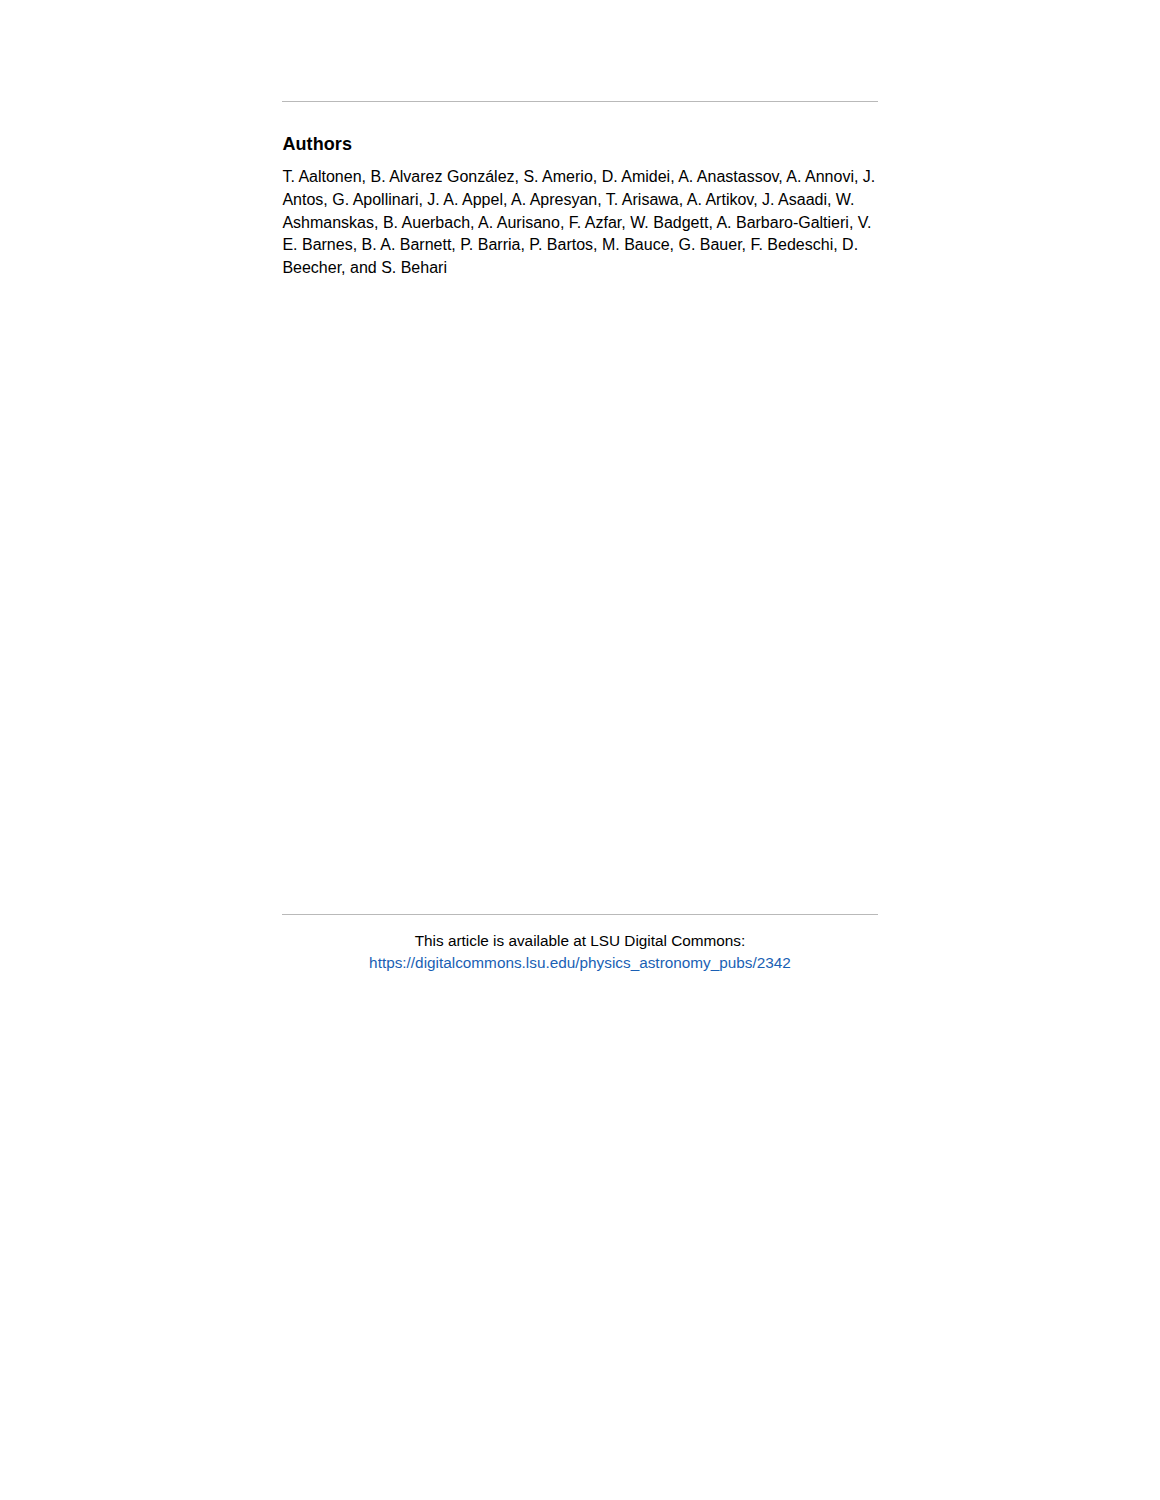Authors
T. Aaltonen, B. Alvarez González, S. Amerio, D. Amidei, A. Anastassov, A. Annovi, J. Antos, G. Apollinari, J. A. Appel, A. Apresyan, T. Arisawa, A. Artikov, J. Asaadi, W. Ashmanskas, B. Auerbach, A. Aurisano, F. Azfar, W. Badgett, A. Barbaro-Galtieri, V. E. Barnes, B. A. Barnett, P. Barria, P. Bartos, M. Bauce, G. Bauer, F. Bedeschi, D. Beecher, and S. Behari
This article is available at LSU Digital Commons: https://digitalcommons.lsu.edu/physics_astronomy_pubs/2342